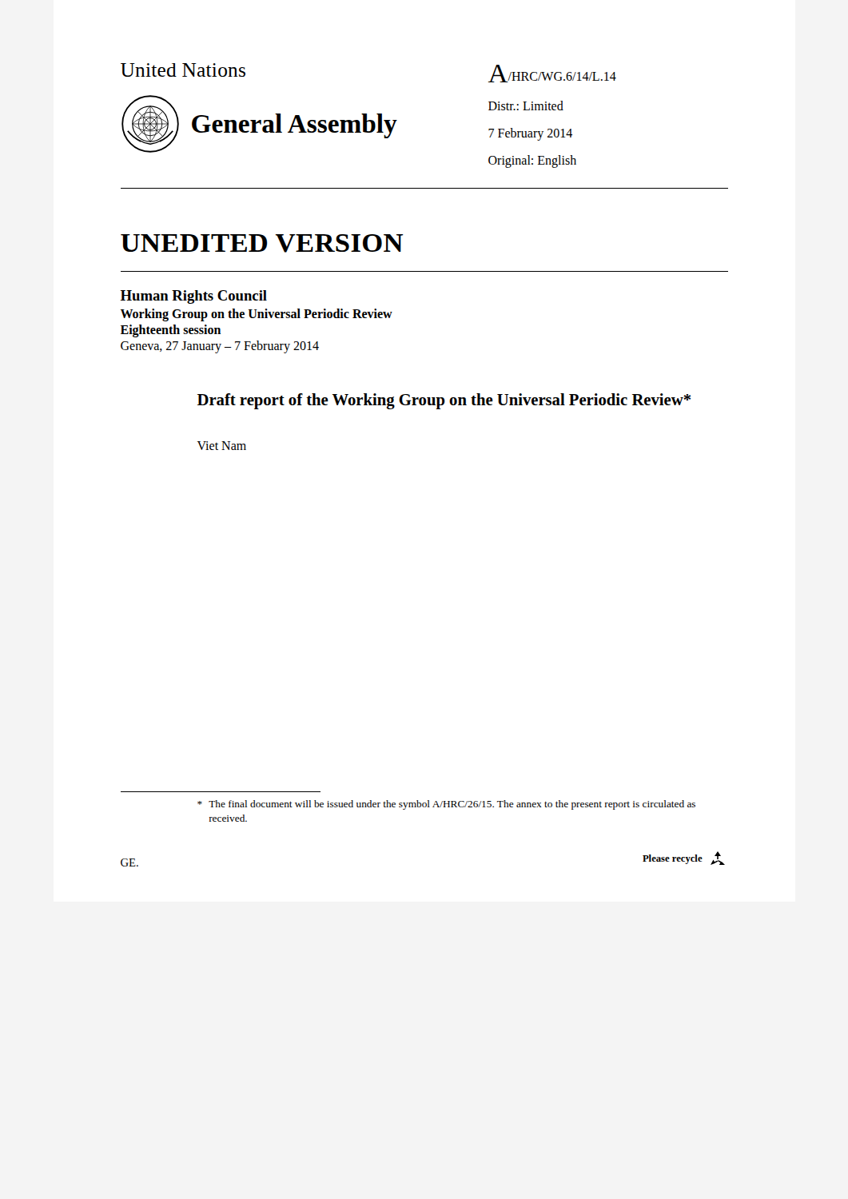United Nations
General Assembly
A/HRC/WG.6/14/L.14
Distr.: Limited
7 February 2014
Original: English
UNEDITED VERSION
Human Rights Council
Working Group on the Universal Periodic Review
Eighteenth session
Geneva, 27 January – 7 February 2014
Draft report of the Working Group on the Universal Periodic Review*
Viet Nam
* The final document will be issued under the symbol A/HRC/26/15. The annex to the present report is circulated as received.
GE.
Please recycle